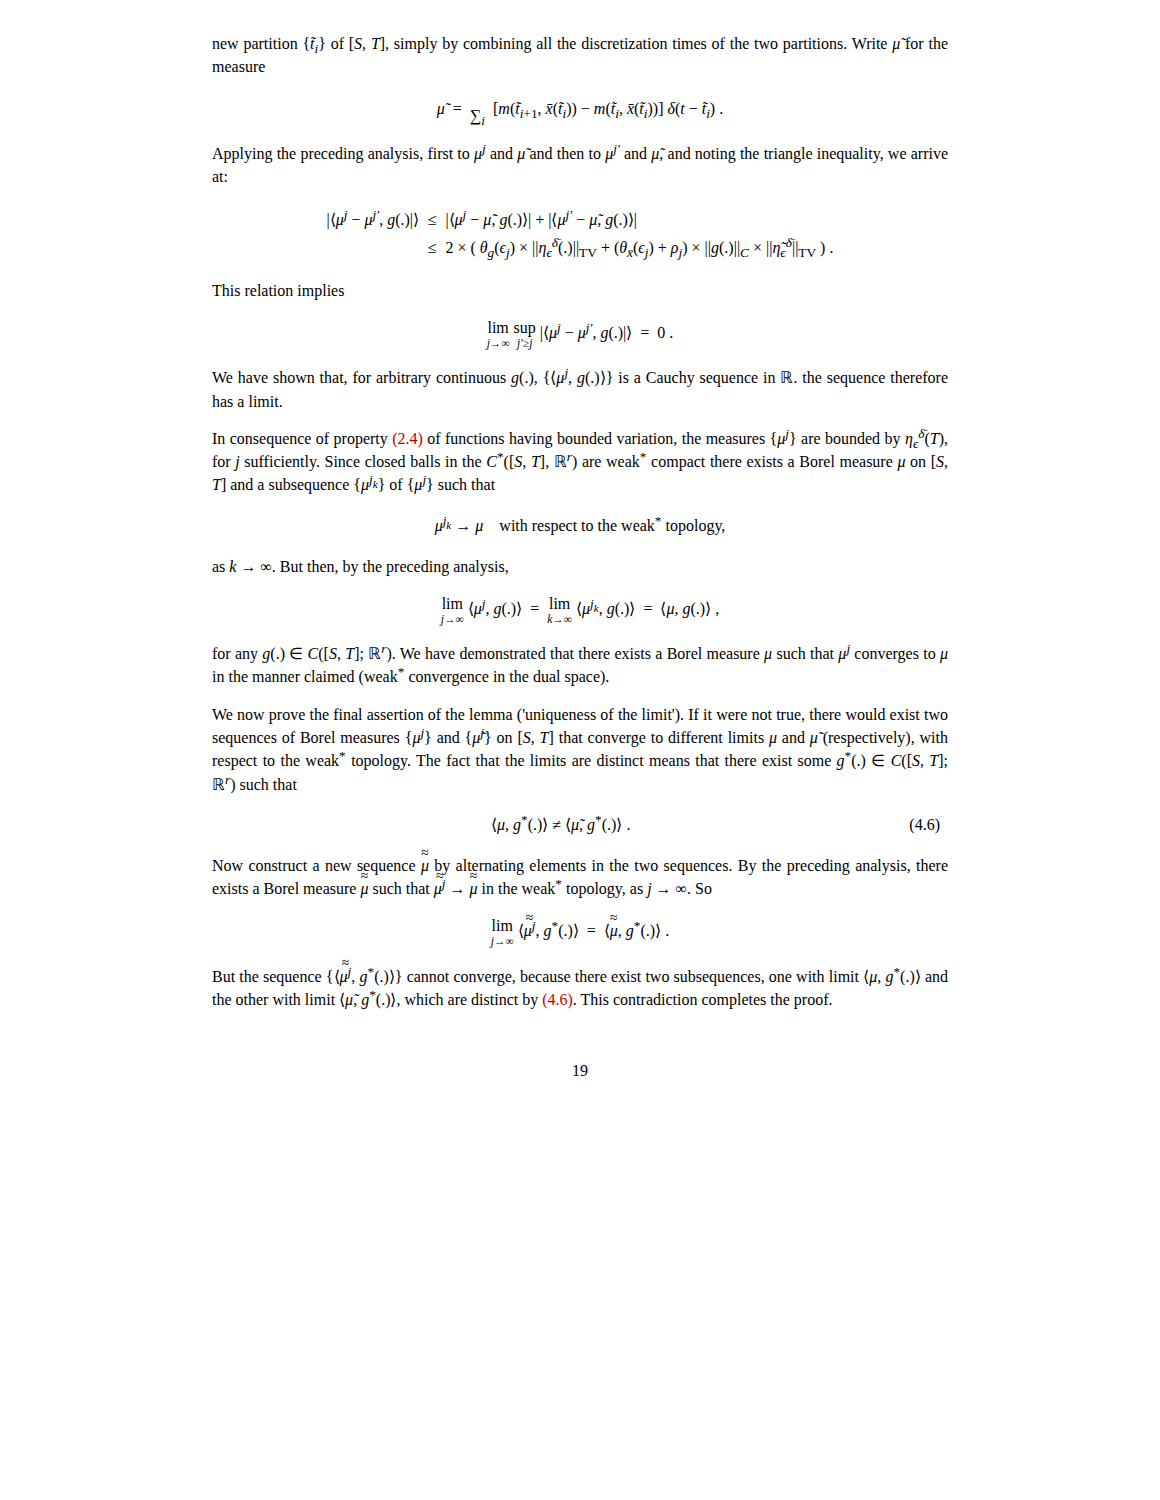new partition {t̃i} of [S, T], simply by combining all the discretization times of the two partitions. Write μ̃ for the measure
μ̃ = ∑i [m(t̃i+1, x̄(t̃i)) − m(t̃i, x̄(t̃i))] δ(t − t̃i) .
Applying the preceding analysis, first to μj and μ̃ and then to μj′ and μ̃, and noting the triangle inequality, we arrive at:
| /⟨ μ j − μ j′ , g (.)/⟩ | ≤ | /⟨ μ j − μ̃ , g (.)⟩/ + /⟨ μ j′ − μ̃ , g (.)⟩/ |
| | ≤ | 2 × ( θ g ( ϵ j ) × // η ϵ δ̄ (.)// TV + ( θ x̄ ( ϵ j ) + ρ j ) × // g (.)// C × // η̃ ϵ δ̄ // TV ) . |
This relation implies
lim j→∞ sup j′≥j |⟨μj − μj′, g(.)|⟩ = 0 .
We have shown that, for arbitrary continuous g(.), {⟨μj, g(.)⟩} is a Cauchy sequence in ℝ. the sequence therefore has a limit.
In consequence of property (2.4) of functions having bounded variation, the measures {μj} are bounded by ηϵδ̄(T), for j sufficiently. Since closed balls in the C*([S, T], ℝr) are weak* compact there exists a Borel measure μ on [S, T] and a subsequence {μjk} of {μj} such that
μjk → μ with respect to the weak* topology,
as k → ∞. But then, by the preceding analysis,
lim j→∞ ⟨μj, g(.)⟩ = lim k→∞ ⟨μjk, g(.)⟩ = ⟨μ, g(.)⟩ ,
for any g(.) ∈ C([S, T]; ℝr). We have demonstrated that there exists a Borel measure μ such that μj converges to μ in the manner claimed (weak* convergence in the dual space).
We now prove the final assertion of the lemma ('uniqueness of the limit'). If it were not true, there would exist two sequences of Borel measures {μj} and {μ̃j} on [S, T] that converge to different limits μ and μ̃ (respectively), with respect to the weak* topology. The fact that the limits are distinct means that there exist some g*(.) ∈ C([S, T]; ℝr) such that
(4.6) ⟨μ, g*(.)⟩ ≠ ⟨μ̃, g*(.)⟩ .
Now construct a new sequence ≈μ by alternating elements in the two sequences. By the preceding analysis, there exists a Borel measure ≈μ such that ≈μj → ≈μ in the weak* topology, as j → ∞. So
lim j→∞ ⟨≈μj, g*(.)⟩ = ⟨≈μ, g*(.)⟩ .
But the sequence {⟨≈μj, g*(.)⟩} cannot converge, because there exist two subsequences, one with limit ⟨μ, g*(.)⟩ and the other with limit ⟨μ̃, g*(.)⟩, which are distinct by (4.6). This contradiction completes the proof.
19